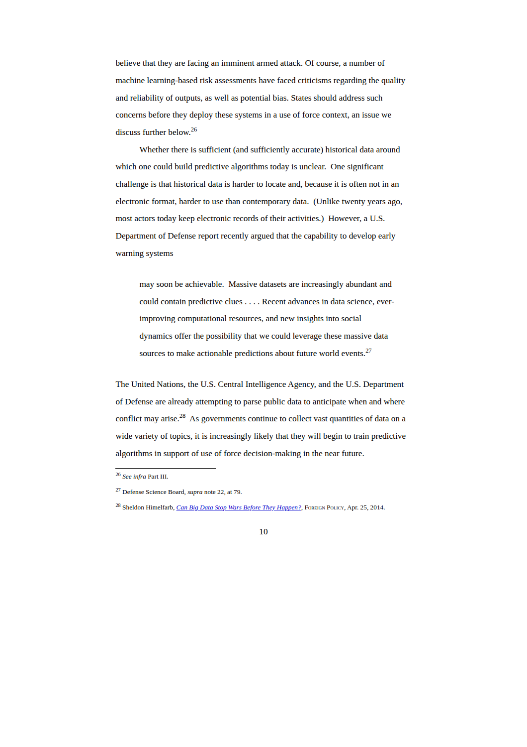believe that they are facing an imminent armed attack. Of course, a number of machine learning-based risk assessments have faced criticisms regarding the quality and reliability of outputs, as well as potential bias. States should address such concerns before they deploy these systems in a use of force context, an issue we discuss further below.26
Whether there is sufficient (and sufficiently accurate) historical data around which one could build predictive algorithms today is unclear. One significant challenge is that historical data is harder to locate and, because it is often not in an electronic format, harder to use than contemporary data. (Unlike twenty years ago, most actors today keep electronic records of their activities.) However, a U.S. Department of Defense report recently argued that the capability to develop early warning systems
may soon be achievable. Massive datasets are increasingly abundant and could contain predictive clues . . . . Recent advances in data science, ever-improving computational resources, and new insights into social dynamics offer the possibility that we could leverage these massive data sources to make actionable predictions about future world events.27
The United Nations, the U.S. Central Intelligence Agency, and the U.S. Department of Defense are already attempting to parse public data to anticipate when and where conflict may arise.28 As governments continue to collect vast quantities of data on a wide variety of topics, it is increasingly likely that they will begin to train predictive algorithms in support of use of force decision-making in the near future.
26 See infra Part III.
27 Defense Science Board, supra note 22, at 79.
28 Sheldon Himelfarb, Can Big Data Stop Wars Before They Happen?, Foreign Policy, Apr. 25, 2014.
10